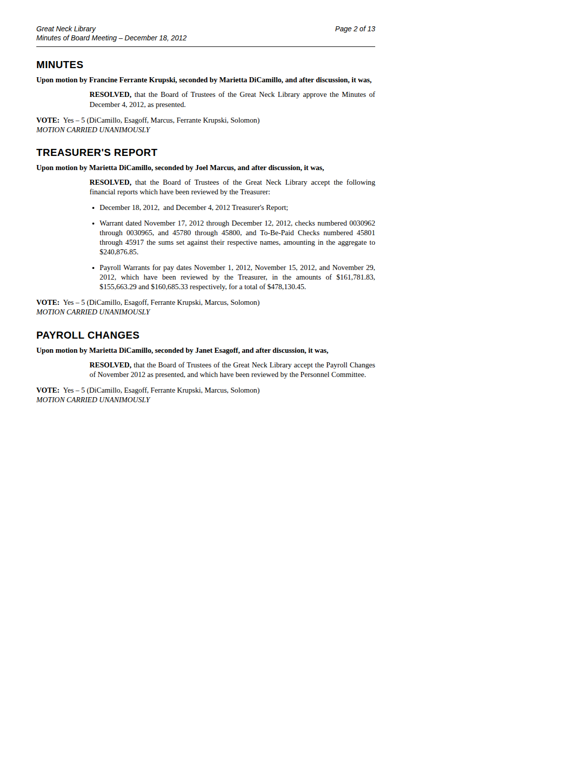Great Neck Library
Minutes of Board Meeting – December 18, 2012
Page 2 of 13
MINUTES
Upon motion by Francine Ferrante Krupski, seconded by Marietta DiCamillo, and after discussion, it was,
RESOLVED, that the Board of Trustees of the Great Neck Library approve the Minutes of December 4, 2012, as presented.
VOTE: Yes – 5 (DiCamillo, Esagoff, Marcus, Ferrante Krupski, Solomon)
MOTION CARRIED UNANIMOUSLY
TREASURER'S REPORT
Upon motion by Marietta DiCamillo, seconded by Joel Marcus, and after discussion, it was,
RESOLVED, that the Board of Trustees of the Great Neck Library accept the following financial reports which have been reviewed by the Treasurer:
December 18, 2012, and December 4, 2012 Treasurer's Report;
Warrant dated November 17, 2012 through December 12, 2012, checks numbered 0030962 through 0030965, and 45780 through 45800, and To-Be-Paid Checks numbered 45801 through 45917 the sums set against their respective names, amounting in the aggregate to $240,876.85.
Payroll Warrants for pay dates November 1, 2012, November 15, 2012, and November 29, 2012, which have been reviewed by the Treasurer, in the amounts of $161,781.83, $155,663.29 and $160,685.33 respectively, for a total of $478,130.45.
VOTE: Yes – 5 (DiCamillo, Esagoff, Ferrante Krupski, Marcus, Solomon)
MOTION CARRIED UNANIMOUSLY
PAYROLL CHANGES
Upon motion by Marietta DiCamillo, seconded by Janet Esagoff, and after discussion, it was,
RESOLVED, that the Board of Trustees of the Great Neck Library accept the Payroll Changes of November 2012 as presented, and which have been reviewed by the Personnel Committee.
VOTE: Yes – 5 (DiCamillo, Esagoff, Ferrante Krupski, Marcus, Solomon)
MOTION CARRIED UNANIMOUSLY